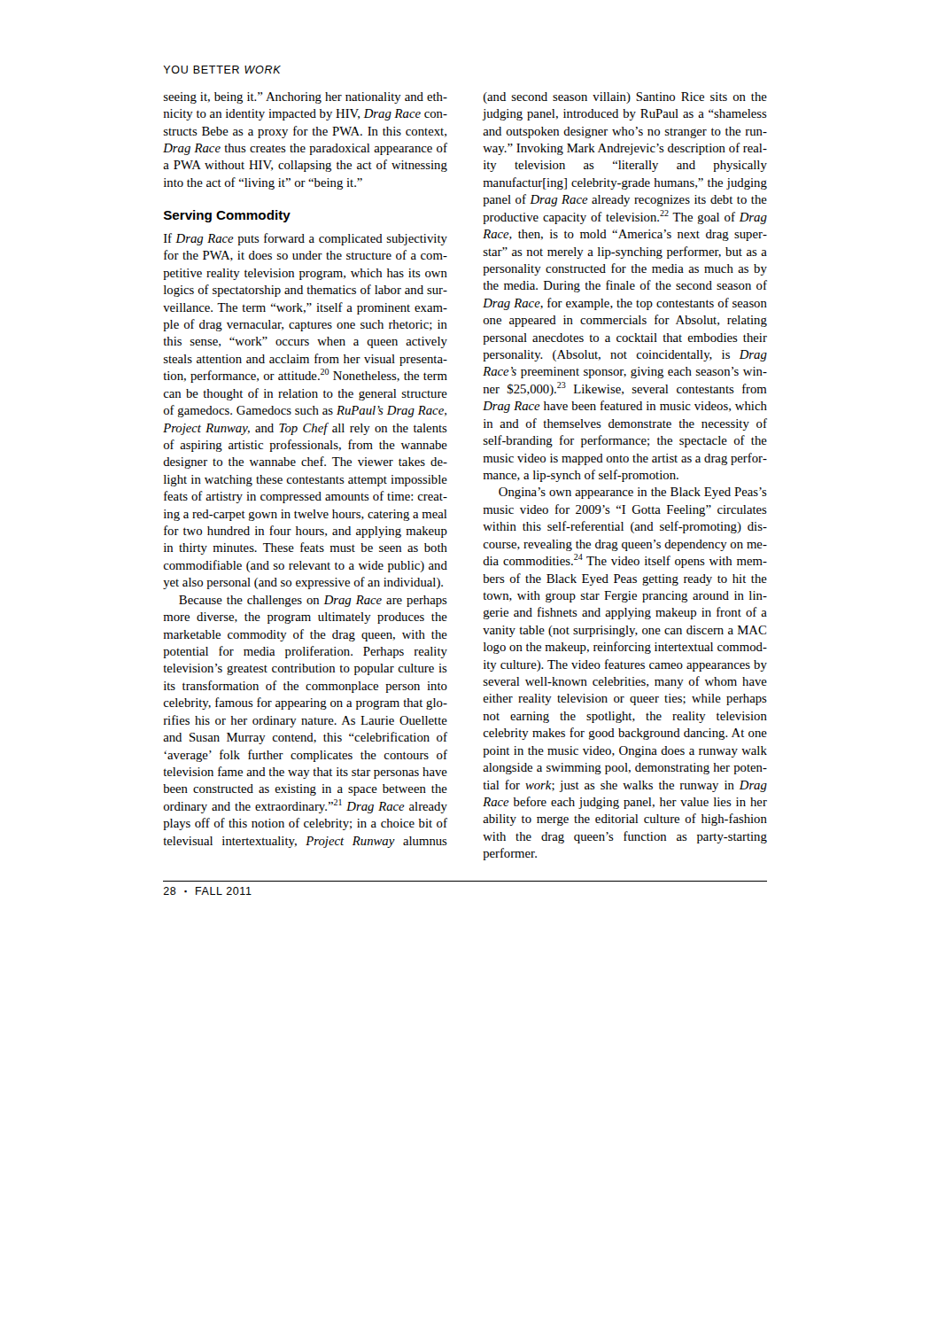YOU BETTER WORK
seeing it, being it.” Anchoring her nationality and ethnicity to an identity impacted by HIV, Drag Race constructs Bebe as a proxy for the PWA. In this context, Drag Race thus creates the paradoxical appearance of a PWA without HIV, collapsing the act of witnessing into the act of “living it” or “being it.”
Serving Commodity
If Drag Race puts forward a complicated subjectivity for the PWA, it does so under the structure of a competitive reality television program, which has its own logics of spectatorship and thematics of labor and surveillance. The term “work,” itself a prominent example of drag vernacular, captures one such rhetoric; in this sense, “work” occurs when a queen actively steals attention and acclaim from her visual presentation, performance, or attitude.20 Nonetheless, the term can be thought of in relation to the general structure of gamedocs. Gamedocs such as RuPaul’s Drag Race, Project Runway, and Top Chef all rely on the talents of aspiring artistic professionals, from the wannabe designer to the wannabe chef. The viewer takes delight in watching these contestants attempt impossible feats of artistry in compressed amounts of time: creating a red-carpet gown in twelve hours, catering a meal for two hundred in four hours, and applying makeup in thirty minutes. These feats must be seen as both commodifiable (and so relevant to a wide public) and yet also personal (and so expressive of an individual).
Because the challenges on Drag Race are perhaps more diverse, the program ultimately produces the marketable commodity of the drag queen, with the potential for media proliferation. Perhaps reality television’s greatest contribution to popular culture is its transformation of the commonplace person into celebrity, famous for appearing on a program that glorifies his or her ordinary nature. As Laurie Ouellette and Susan Murray contend, this “celebrification of ‘average’ folk further complicates the contours of television fame and the way that its star personas have been constructed as existing in a space between the ordinary and the extraordinary.”21 Drag Race already plays off of this notion of celebrity; in a choice bit of televisual intertextuality, Project Runway alumnus (and second season villain) Santino Rice sits on the judging panel, introduced by RuPaul as a “shameless and outspoken designer who’s no stranger to the runway.” Invoking Mark Andrejevic’s description of reality television as “literally and physically manufactur[ing] celebrity-grade humans,” the judging panel of Drag Race already recognizes its debt to the productive capacity of television.22 The goal of Drag Race, then, is to mold “America’s next drag superstar” as not merely a lip-synching performer, but as a personality constructed for the media as much as by the media. During the finale of the second season of Drag Race, for example, the top contestants of season one appeared in commercials for Absolut, relating personal anecdotes to a cocktail that embodies their personality. (Absolut, not coincidentally, is Drag Race’s preeminent sponsor, giving each season’s winner $25,000).23 Likewise, several contestants from Drag Race have been featured in music videos, which in and of themselves demonstrate the necessity of self-branding for performance; the spectacle of the music video is mapped onto the artist as a drag performance, a lip-synch of self-promotion.
Ongina’s own appearance in the Black Eyed Peas’s music video for 2009’s “I Gotta Feeling” circulates within this self-referential (and self-promoting) discourse, revealing the drag queen’s dependency on media commodities.24 The video itself opens with members of the Black Eyed Peas getting ready to hit the town, with group star Fergie prancing around in lingerie and fishnets and applying makeup in front of a vanity table (not surprisingly, one can discern a MAC logo on the makeup, reinforcing intertextual commodity culture). The video features cameo appearances by several well-known celebrities, many of whom have either reality television or queer ties; while perhaps not earning the spotlight, the reality television celebrity makes for good background dancing. At one point in the music video, Ongina does a runway walk alongside a swimming pool, demonstrating her potential for work; just as she walks the runway in Drag Race before each judging panel, her value lies in her ability to merge the editorial culture of high-fashion with the drag queen’s function as party-starting performer.
28 ▪ FALL 2011